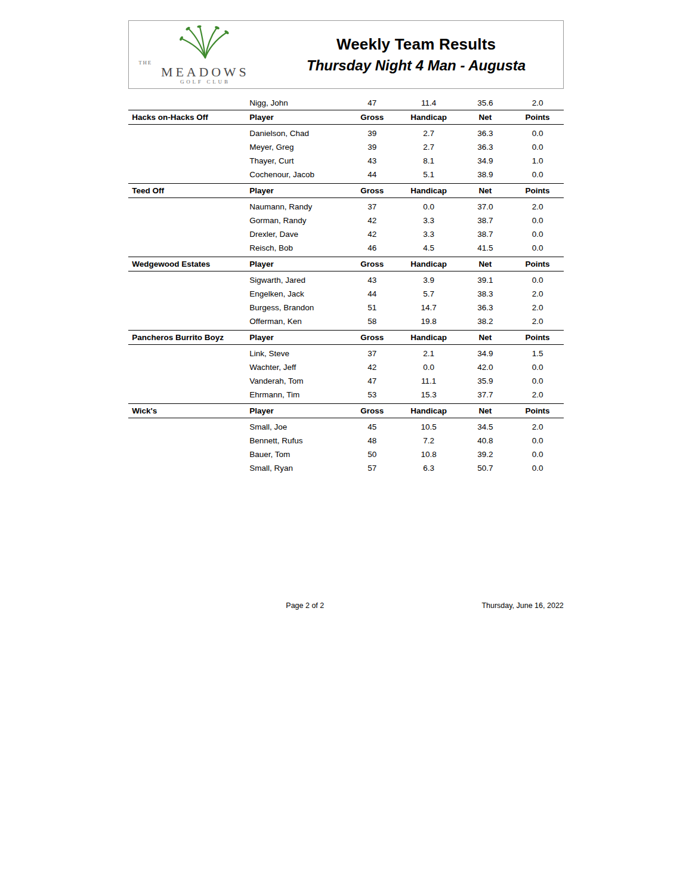THEMEADOWS
GOLF CLUB
Weekly Team Results
Thursday Night 4 Man - Augusta
| | Nigg, John | 47 | 11.4 | 35.6 | 2.0 |
| Hacks on-Hacks Off | Player | Gross | Handicap | Net | Points |
| | Danielson, Chad | 39 | 2.7 | 36.3 | 0.0 |
| | Meyer, Greg | 39 | 2.7 | 36.3 | 0.0 |
| | Thayer, Curt | 43 | 8.1 | 34.9 | 1.0 |
| | Cochenour, Jacob | 44 | 5.1 | 38.9 | 0.0 |
| Teed Off | Player | Gross | Handicap | Net | Points |
| | Naumann, Randy | 37 | 0.0 | 37.0 | 2.0 |
| | Gorman, Randy | 42 | 3.3 | 38.7 | 0.0 |
| | Drexler, Dave | 42 | 3.3 | 38.7 | 0.0 |
| | Reisch, Bob | 46 | 4.5 | 41.5 | 0.0 |
| Wedgewood Estates | Player | Gross | Handicap | Net | Points |
| | Sigwarth, Jared | 43 | 3.9 | 39.1 | 0.0 |
| | Engelken, Jack | 44 | 5.7 | 38.3 | 2.0 |
| | Burgess, Brandon | 51 | 14.7 | 36.3 | 2.0 |
| | Offerman, Ken | 58 | 19.8 | 38.2 | 2.0 |
| Pancheros Burrito Boyz | Player | Gross | Handicap | Net | Points |
| | Link, Steve | 37 | 2.1 | 34.9 | 1.5 |
| | Wachter, Jeff | 42 | 0.0 | 42.0 | 0.0 |
| | Vanderah, Tom | 47 | 11.1 | 35.9 | 0.0 |
| | Ehrmann, Tim | 53 | 15.3 | 37.7 | 2.0 |
| Wick's | Player | Gross | Handicap | Net | Points |
| | Small, Joe | 45 | 10.5 | 34.5 | 2.0 |
| | Bennett, Rufus | 48 | 7.2 | 40.8 | 0.0 |
| | Bauer, Tom | 50 | 10.8 | 39.2 | 0.0 |
| | Small, Ryan | 57 | 6.3 | 50.7 | 0.0 |
Page 2 of 2
Thursday, June 16, 2022